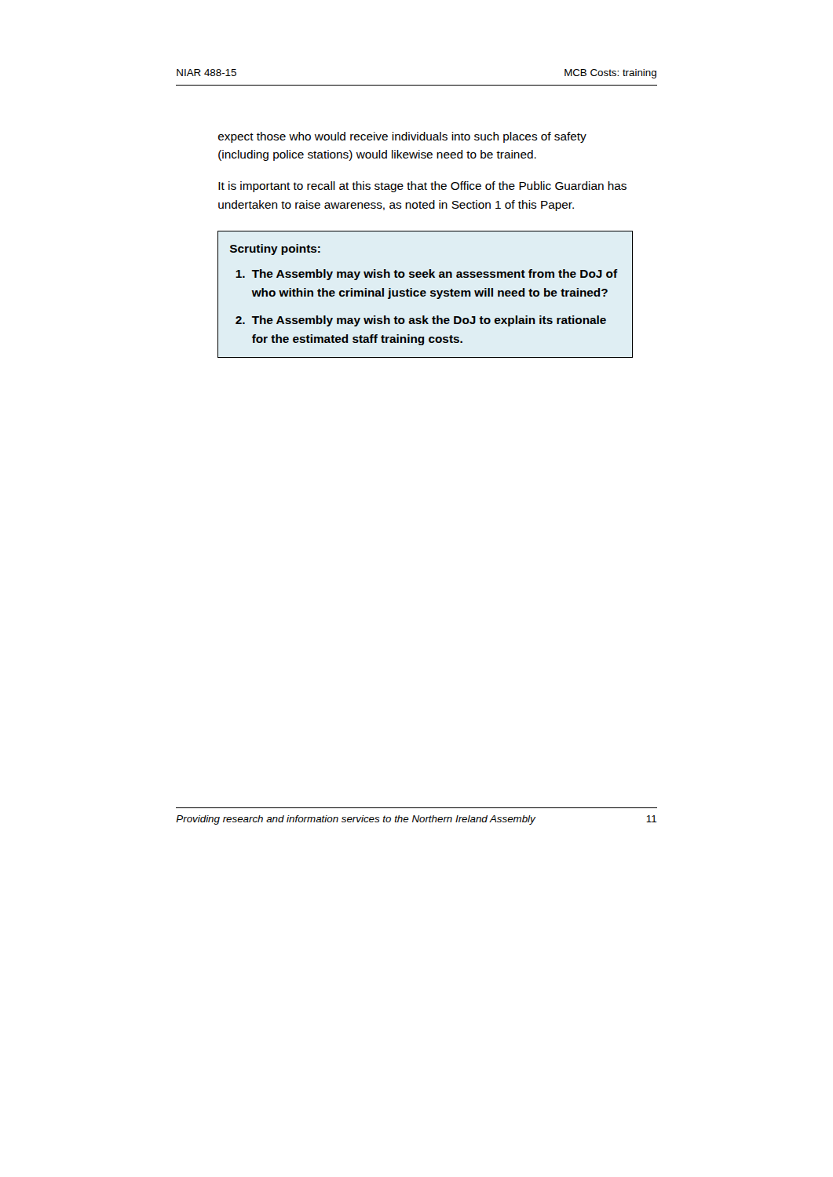NIAR 488-15
MCB Costs: training
expect those who would receive individuals into such places of safety (including police stations) would likewise need to be trained.
It is important to recall at this stage that the Office of the Public Guardian has undertaken to raise awareness, as noted in Section 1 of this Paper.
Scrutiny points:
The Assembly may wish to seek an assessment from the DoJ of who within the criminal justice system will need to be trained?
The Assembly may wish to ask the DoJ to explain its rationale for the estimated staff training costs.
Providing research and information services to the Northern Ireland Assembly
11